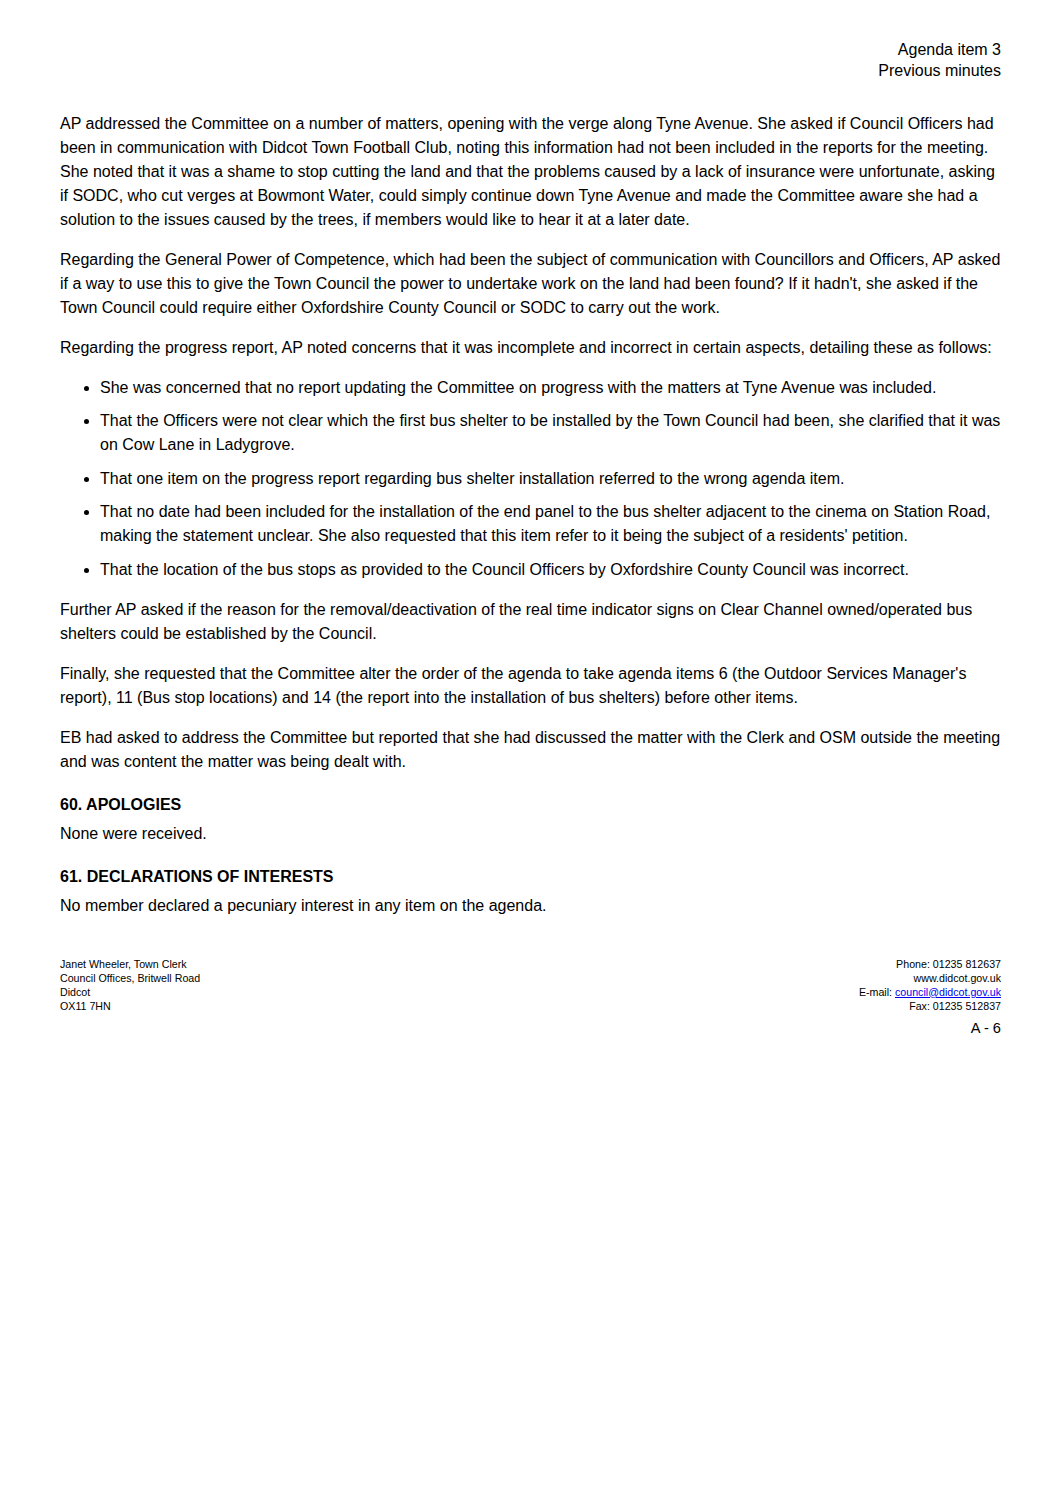Agenda item 3
Previous minutes
AP addressed the Committee on a number of matters, opening with the verge along Tyne Avenue. She asked if Council Officers had been in communication with Didcot Town Football Club, noting this information had not been included in the reports for the meeting. She noted that it was a shame to stop cutting the land and that the problems caused by a lack of insurance were unfortunate, asking if SODC, who cut verges at Bowmont Water, could simply continue down Tyne Avenue and made the Committee aware she had a solution to the issues caused by the trees, if members would like to hear it at a later date.
Regarding the General Power of Competence, which had been the subject of communication with Councillors and Officers, AP asked if a way to use this to give the Town Council the power to undertake work on the land had been found? If it hadn't, she asked if the Town Council could require either Oxfordshire County Council or SODC to carry out the work.
Regarding the progress report, AP noted concerns that it was incomplete and incorrect in certain aspects, detailing these as follows:
She was concerned that no report updating the Committee on progress with the matters at Tyne Avenue was included.
That the Officers were not clear which the first bus shelter to be installed by the Town Council had been, she clarified that it was on Cow Lane in Ladygrove.
That one item on the progress report regarding bus shelter installation referred to the wrong agenda item.
That no date had been included for the installation of the end panel to the bus shelter adjacent to the cinema on Station Road, making the statement unclear. She also requested that this item refer to it being the subject of a residents' petition.
That the location of the bus stops as provided to the Council Officers by Oxfordshire County Council was incorrect.
Further AP asked if the reason for the removal/deactivation of the real time indicator signs on Clear Channel owned/operated bus shelters could be established by the Council.
Finally, she requested that the Committee alter the order of the agenda to take agenda items 6 (the Outdoor Services Manager's report), 11 (Bus stop locations) and 14 (the report into the installation of bus shelters) before other items.
EB had asked to address the Committee but reported that she had discussed the matter with the Clerk and OSM outside the meeting and was content the matter was being dealt with.
60. APOLOGIES
None were received.
61. DECLARATIONS OF INTERESTS
No member declared a pecuniary interest in any item on the agenda.
Janet Wheeler, Town Clerk
Council Offices, Britwell Road
Didcot
OX11 7HN
Phone: 01235 812637
www.didcot.gov.uk
E-mail: council@didcot.gov.uk
Fax: 01235 512837
A - 6